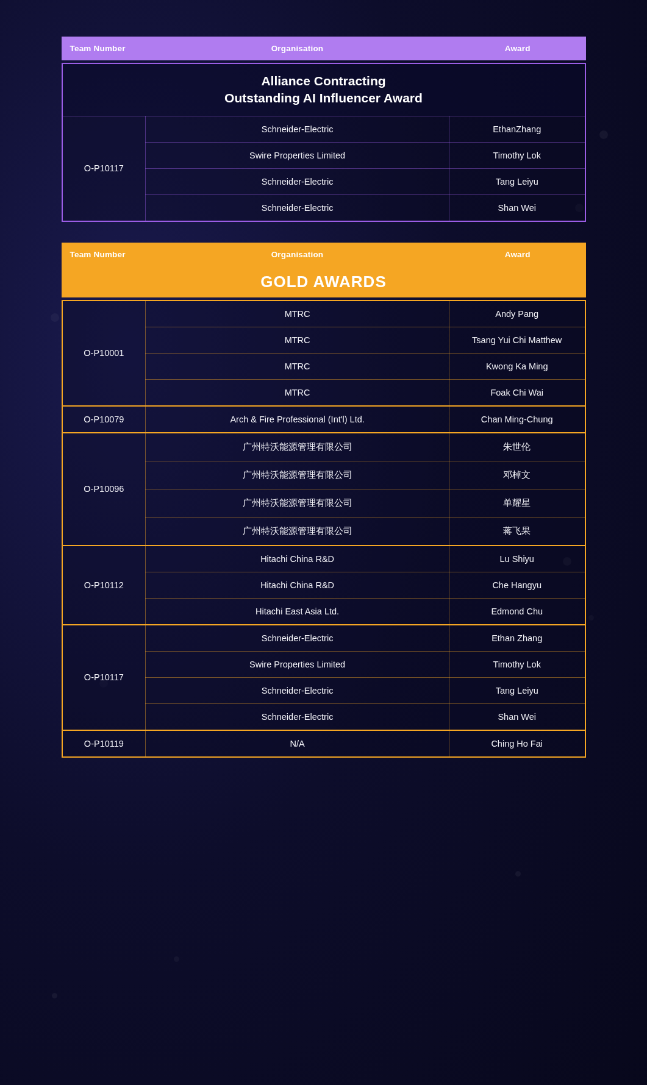| Team Number | Organisation | Award |
| --- | --- | --- |
| Alliance Contracting Outstanding AI Influencer Award |
| O-P10117 | Schneider-Electric | EthanZhang |
| Swire Properties Limited | Timothy Lok |
| Schneider-Electric | Tang Leiyu |
| Schneider-Electric | Shan Wei |
| GOLD AWARDS |
| Team Number | Organisation | Award |
| O-P10001 | MTRC | Andy Pang |
| MTRC | Tsang Yui Chi Matthew |
| MTRC | Kwong Ka Ming |
| MTRC | Foak Chi Wai |
| O-P10079 | Arch & Fire Professional (Int'l) Ltd. | Chan Ming-Chung |
| O-P10096 | 广州特沃能源管理有限公司 | 朱世伦 |
| 广州特沃能源管理有限公司 | 邓棹文 |
| 广州特沃能源管理有限公司 | 单耀星 |
| 广州特沃能源管理有限公司 | 蒋飞果 |
| O-P10112 | Hitachi China R&D | Lu Shiyu |
| Hitachi China R&D | Che Hangyu |
| Hitachi East Asia Ltd. | Edmond Chu |
| O-P10117 | Schneider-Electric | Ethan Zhang |
| Swire Properties Limited | Timothy Lok |
| Schneider-Electric | Tang Leiyu |
| Schneider-Electric | Shan Wei |
| O-P10119 | N/A | Ching Ho Fai |